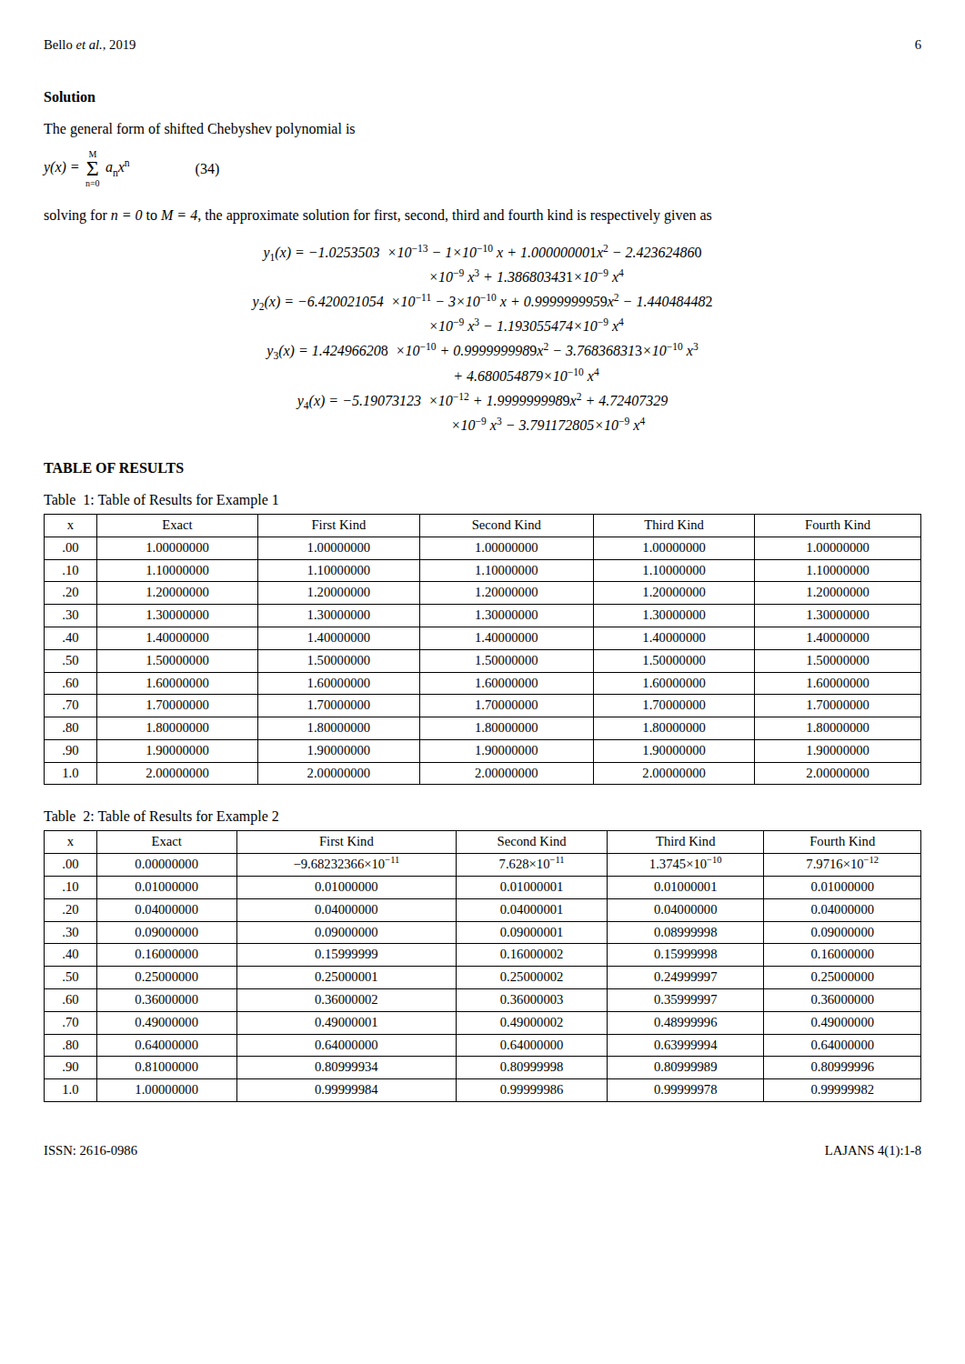Bello et al., 2019 6
Solution
The general form of shifted Chebyshev polynomial is
y(x) = M Σ n=0 anxn (34)
solving for n = 0 to M = 4, the approximate solution for first, second, third and fourth kind is respectively given as
y1(x) = −1.0253503 ×10−13 − 1×10−10 x + 1.000000001x2 − 2.423624860
×10−9 x3 + 1.386803431×10−9 x4
y2(x) = −6.420021054 ×10−11 − 3×10−10 x + 0.9999999959x2 − 1.440484482
×10−9 x3 − 1.193055474×10−9 x4
y3(x) = 1.424966208 ×10−10 + 0.9999999989x2 − 3.768368313×10−10 x3
+ 4.680054879×10−10 x4
y4(x) = −5.19073123 ×10−12 + 1.9999999989x2 + 4.72407329
×10−9 x3 − 3.791172805×10−9 x4
TABLE OF RESULTS
Table 1: Table of Results for Example 1
| x | Exact | First Kind | Second Kind | Third Kind | Fourth Kind |
| --- | --- | --- | --- | --- | --- |
| .00 | 1.00000000 | 1.00000000 | 1.00000000 | 1.00000000 | 1.00000000 |
| .10 | 1.10000000 | 1.10000000 | 1.10000000 | 1.10000000 | 1.10000000 |
| .20 | 1.20000000 | 1.20000000 | 1.20000000 | 1.20000000 | 1.20000000 |
| .30 | 1.30000000 | 1.30000000 | 1.30000000 | 1.30000000 | 1.30000000 |
| .40 | 1.40000000 | 1.40000000 | 1.40000000 | 1.40000000 | 1.40000000 |
| .50 | 1.50000000 | 1.50000000 | 1.50000000 | 1.50000000 | 1.50000000 |
| .60 | 1.60000000 | 1.60000000 | 1.60000000 | 1.60000000 | 1.60000000 |
| .70 | 1.70000000 | 1.70000000 | 1.70000000 | 1.70000000 | 1.70000000 |
| .80 | 1.80000000 | 1.80000000 | 1.80000000 | 1.80000000 | 1.80000000 |
| .90 | 1.90000000 | 1.90000000 | 1.90000000 | 1.90000000 | 1.90000000 |
| 1.0 | 2.00000000 | 2.00000000 | 2.00000000 | 2.00000000 | 2.00000000 |
Table 2: Table of Results for Example 2
| x | Exact | First Kind | Second Kind | Third Kind | Fourth Kind |
| --- | --- | --- | --- | --- | --- |
| .00 | 0.00000000 | −9.68232366×10 −11 | 7.628×10 −11 | 1.3745×10 −10 | 7.9716×10 −12 |
| .10 | 0.01000000 | 0.01000000 | 0.01000001 | 0.01000001 | 0.01000000 |
| .20 | 0.04000000 | 0.04000000 | 0.04000001 | 0.04000000 | 0.04000000 |
| .30 | 0.09000000 | 0.09000000 | 0.09000001 | 0.08999998 | 0.09000000 |
| .40 | 0.16000000 | 0.15999999 | 0.16000002 | 0.15999998 | 0.16000000 |
| .50 | 0.25000000 | 0.25000001 | 0.25000002 | 0.24999997 | 0.25000000 |
| .60 | 0.36000000 | 0.36000002 | 0.36000003 | 0.35999997 | 0.36000000 |
| .70 | 0.49000000 | 0.49000001 | 0.49000002 | 0.48999996 | 0.49000000 |
| .80 | 0.64000000 | 0.64000000 | 0.64000000 | 0.63999994 | 0.64000000 |
| .90 | 0.81000000 | 0.80999934 | 0.80999998 | 0.80999989 | 0.80999996 |
| 1.0 | 1.00000000 | 0.99999984 | 0.99999986 | 0.99999978 | 0.99999982 |
ISSN: 2616-0986 LAJANS 4(1):1-8